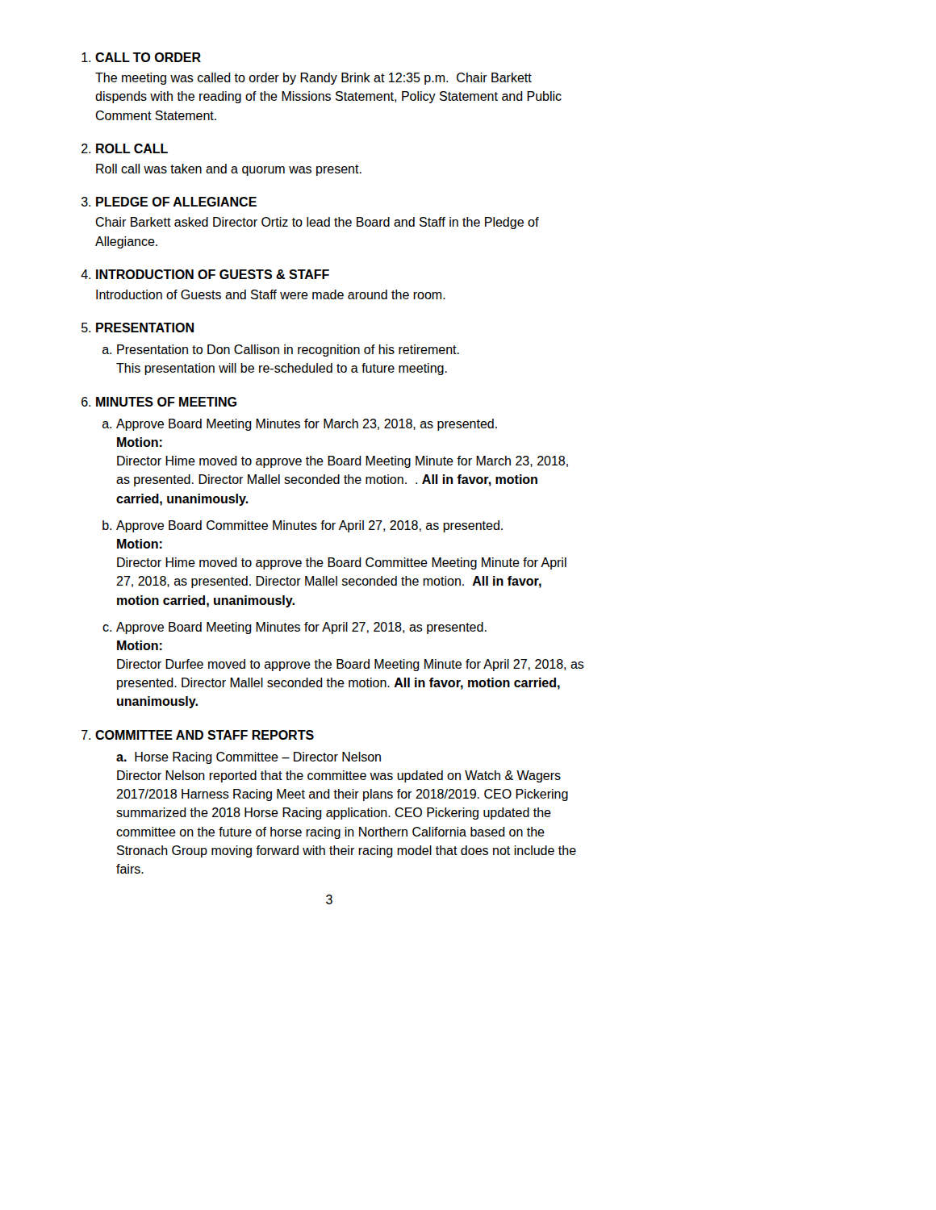Call to Order
The meeting was called to order by Randy Brink at 12:35 p.m. Chair Barkett dispends with the reading of the Missions Statement, Policy Statement and Public Comment Statement.
Roll Call
Roll call was taken and a quorum was present.
Pledge of Allegiance
Chair Barkett asked Director Ortiz to lead the Board and Staff in the Pledge of Allegiance.
Introduction of Guests & Staff
Introduction of Guests and Staff were made around the room.
Presentation
Presentation to Don Callison in recognition of his retirement.
This presentation will be re-scheduled to a future meeting.
Minutes of Meeting
Approve Board Meeting Minutes for March 23, 2018, as presented.
Motion:
Director Hime moved to approve the Board Meeting Minute for March 23, 2018, as presented. Director Mallel seconded the motion. . All in favor, motion carried, unanimously.
Approve Board Committee Minutes for April 27, 2018, as presented.
Motion:
Director Hime moved to approve the Board Committee Meeting Minute for April 27, 2018, as presented. Director Mallel seconded the motion. All in favor, motion carried, unanimously.
Approve Board Meeting Minutes for April 27, 2018, as presented.
Motion:
Director Durfee moved to approve the Board Meeting Minute for April 27, 2018, as presented. Director Mallel seconded the motion. All in favor, motion carried, unanimously.
Committee and Staff Reports
a. Horse Racing Committee – Director Nelson
Director Nelson reported that the committee was updated on Watch & Wagers 2017/2018 Harness Racing Meet and their plans for 2018/2019. CEO Pickering summarized the 2018 Horse Racing application. CEO Pickering updated the committee on the future of horse racing in Northern California based on the Stronach Group moving forward with their racing model that does not include the fairs.
3